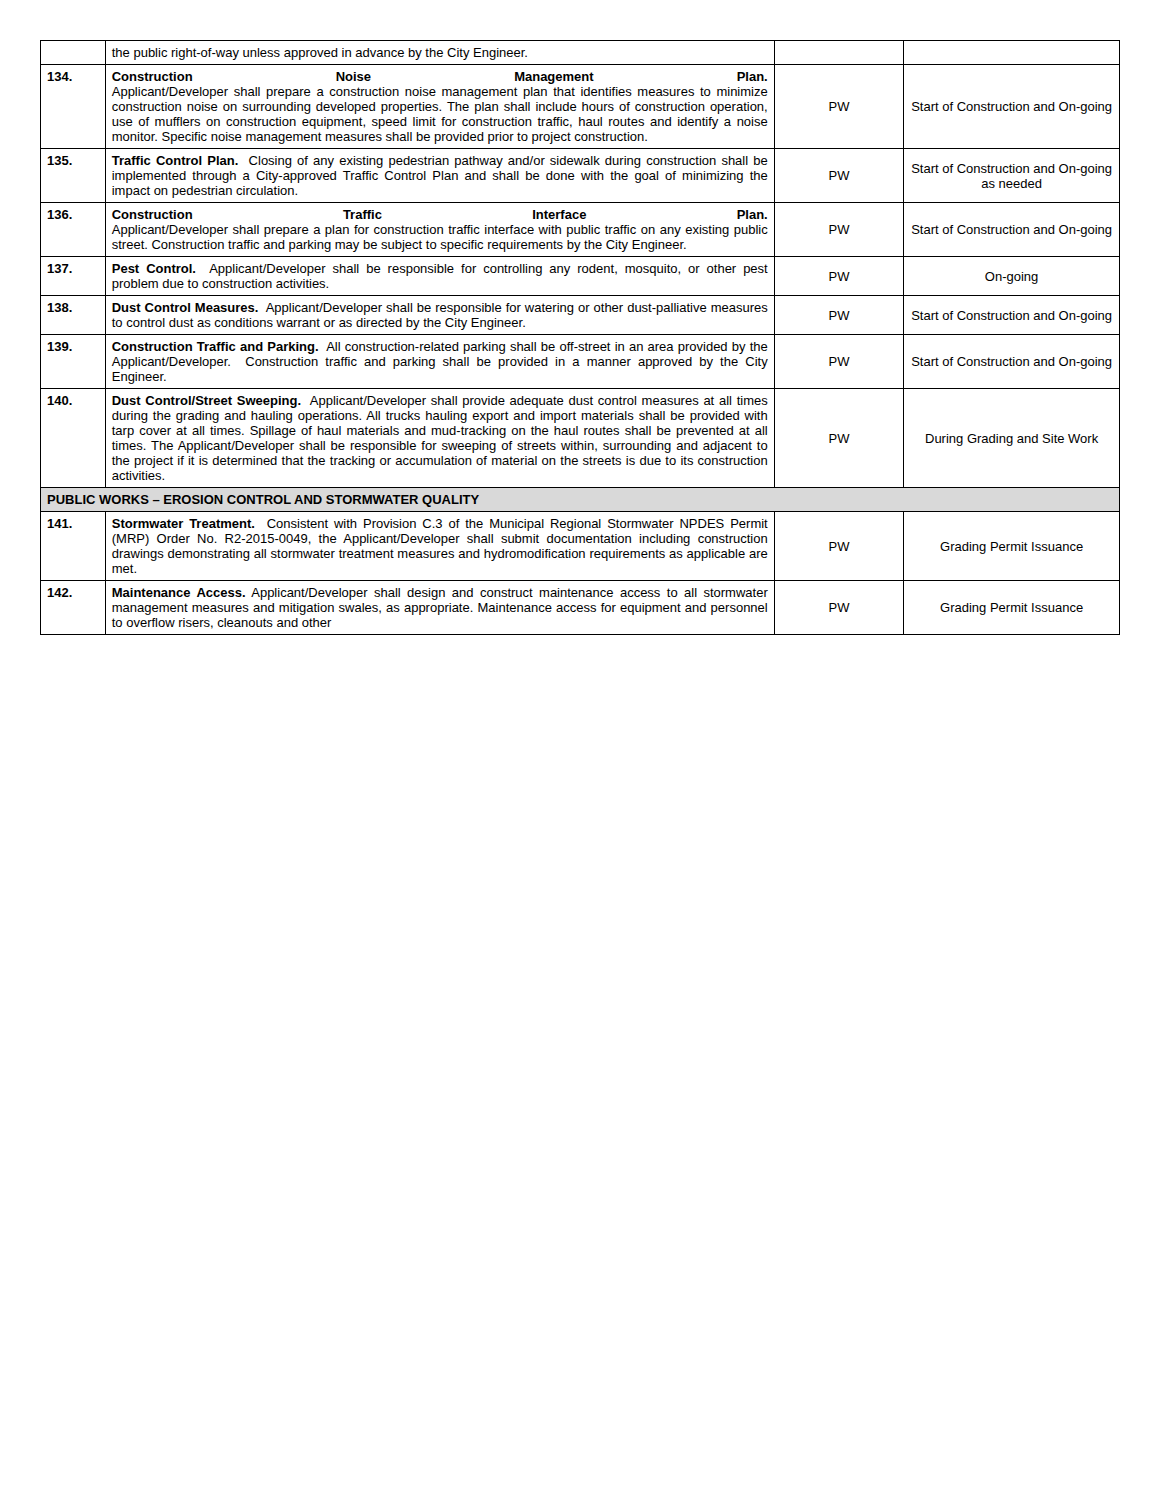| | the public right-of-way unless approved in advance by the City Engineer. | | |
| 134. | Construction Noise Management Plan. Applicant/Developer shall prepare a construction noise management plan that identifies measures to minimize construction noise on surrounding developed properties. The plan shall include hours of construction operation, use of mufflers on construction equipment, speed limit for construction traffic, haul routes and identify a noise monitor. Specific noise management measures shall be provided prior to project construction. | PW | Start of Construction and On-going |
| 135. | Traffic Control Plan. Closing of any existing pedestrian pathway and/or sidewalk during construction shall be implemented through a City-approved Traffic Control Plan and shall be done with the goal of minimizing the impact on pedestrian circulation. | PW | Start of Construction and On-going as needed |
| 136. | Construction Traffic Interface Plan. Applicant/Developer shall prepare a plan for construction traffic interface with public traffic on any existing public street. Construction traffic and parking may be subject to specific requirements by the City Engineer. | PW | Start of Construction and On-going |
| 137. | Pest Control. Applicant/Developer shall be responsible for controlling any rodent, mosquito, or other pest problem due to construction activities. | PW | On-going |
| 138. | Dust Control Measures. Applicant/Developer shall be responsible for watering or other dust-palliative measures to control dust as conditions warrant or as directed by the City Engineer. | PW | Start of Construction and On-going |
| 139. | Construction Traffic and Parking. All construction-related parking shall be off-street in an area provided by the Applicant/Developer. Construction traffic and parking shall be provided in a manner approved by the City Engineer. | PW | Start of Construction and On-going |
| 140. | Dust Control/Street Sweeping. Applicant/Developer shall provide adequate dust control measures at all times during the grading and hauling operations. All trucks hauling export and import materials shall be provided with tarp cover at all times. Spillage of haul materials and mud-tracking on the haul routes shall be prevented at all times. The Applicant/Developer shall be responsible for sweeping of streets within, surrounding and adjacent to the project if it is determined that the tracking or accumulation of material on the streets is due to its construction activities. | PW | During Grading and Site Work |
| PUBLIC WORKS – EROSION CONTROL AND STORMWATER QUALITY |
| 141. | Stormwater Treatment. Consistent with Provision C.3 of the Municipal Regional Stormwater NPDES Permit (MRP) Order No. R2-2015-0049, the Applicant/Developer shall submit documentation including construction drawings demonstrating all stormwater treatment measures and hydromodification requirements as applicable are met. | PW | Grading Permit Issuance |
| 142. | Maintenance Access. Applicant/Developer shall design and construct maintenance access to all stormwater management measures and mitigation swales, as appropriate. Maintenance access for equipment and personnel to overflow risers, cleanouts and other | PW | Grading Permit Issuance |